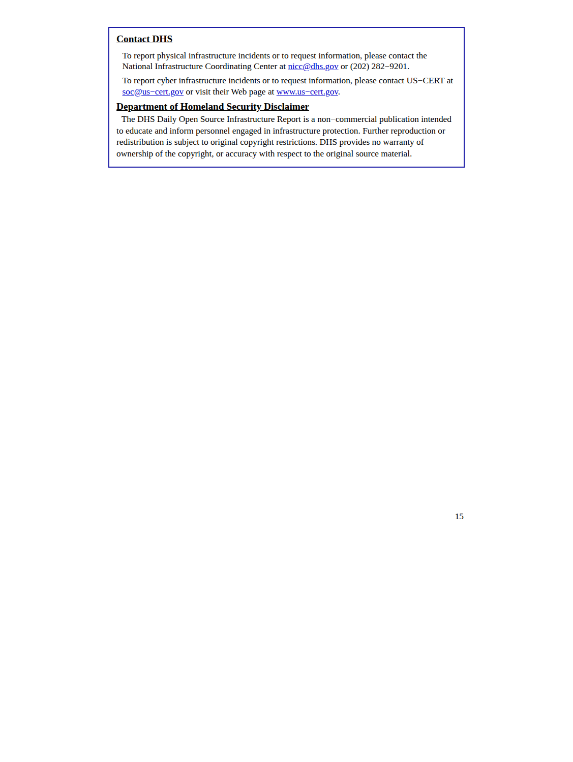Contact DHS
To report physical infrastructure incidents or to request information, please contact the National Infrastructure Coordinating Center at nicc@dhs.gov or (202) 282−9201.
To report cyber infrastructure incidents or to request information, please contact US−CERT at soc@us−cert.gov or visit their Web page at www.us−cert.gov.
Department of Homeland Security Disclaimer
The DHS Daily Open Source Infrastructure Report is a non−commercial publication intended to educate and inform personnel engaged in infrastructure protection. Further reproduction or redistribution is subject to original copyright restrictions. DHS provides no warranty of ownership of the copyright, or accuracy with respect to the original source material.
15